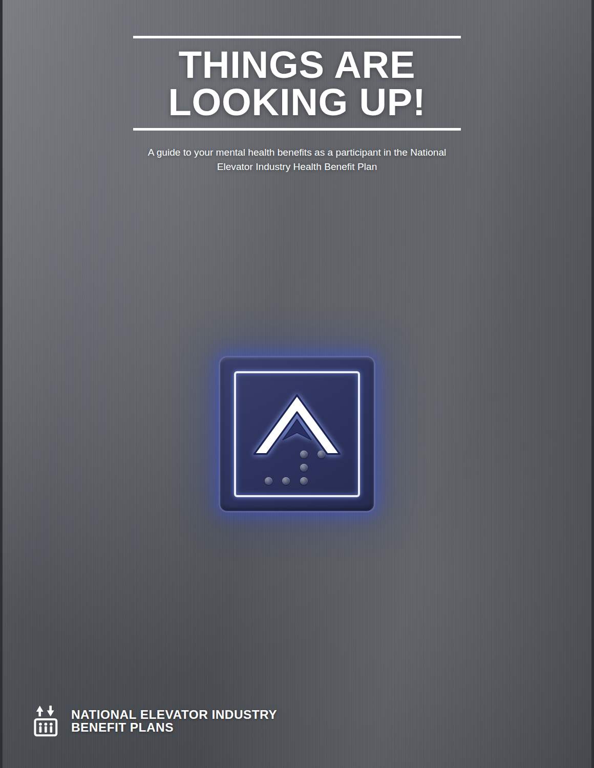Things Are Looking Up!
A guide to your mental health benefits as a participant in the National Elevator Industry Health Benefit Plan
National Elevator Industry Benefit Plans